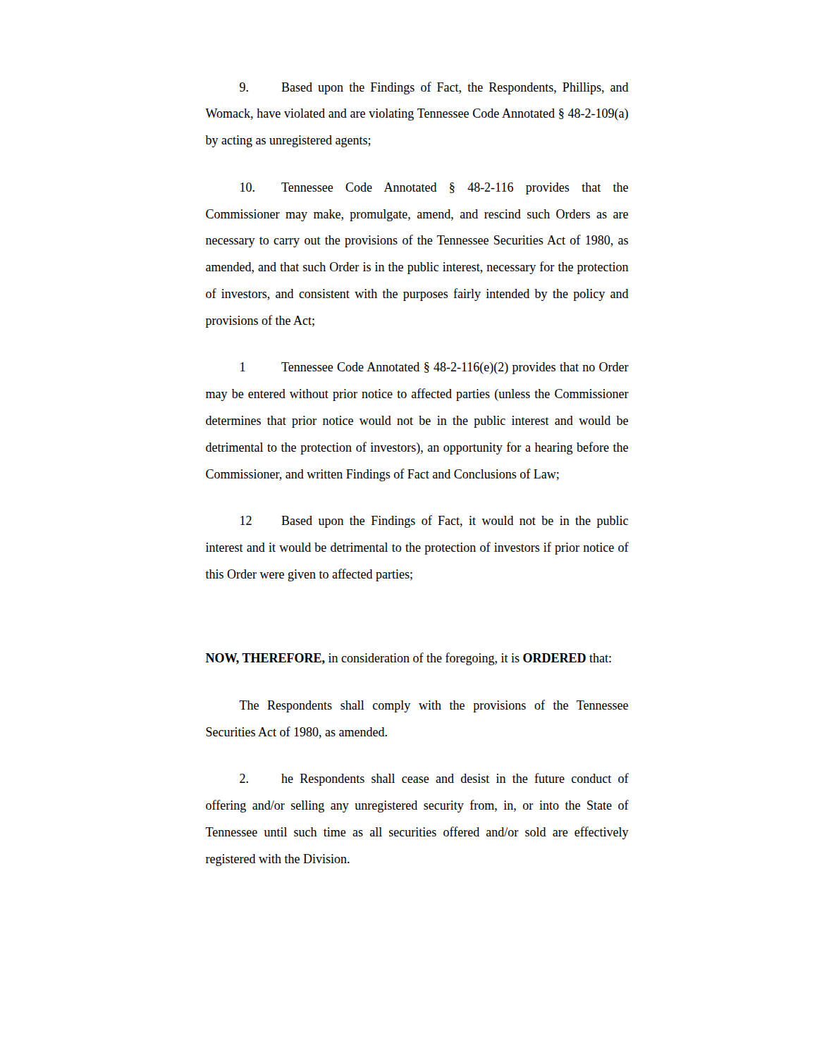9. Based upon the Findings of Fact, the Respondents, Phillips, and Womack, have violated and are violating Tennessee Code Annotated § 48-2-109(a) by acting as unregistered agents;
10. Tennessee Code Annotated § 48-2-116 provides that the Commissioner may make, promulgate, amend, and rescind such Orders as are necessary to carry out the provisions of the Tennessee Securities Act of 1980, as amended, and that such Order is in the public interest, necessary for the protection of investors, and consistent with the purposes fairly intended by the policy and provisions of the Act;
1 Tennessee Code Annotated § 48-2-116(e)(2) provides that no Order may be entered without prior notice to affected parties (unless the Commissioner determines that prior notice would not be in the public interest and would be detrimental to the protection of investors), an opportunity for a hearing before the Commissioner, and written Findings of Fact and Conclusions of Law;
12 Based upon the Findings of Fact, it would not be in the public interest and it would be detrimental to the protection of investors if prior notice of this Order were given to affected parties;
NOW, THEREFORE, in consideration of the foregoing, it is ORDERED that:
The Respondents shall comply with the provisions of the Tennessee Securities Act of 1980, as amended.
2. he Respondents shall cease and desist in the future conduct of offering and/or selling any unregistered security from, in, or into the State of Tennessee until such time as all securities offered and/or sold are effectively registered with the Division.